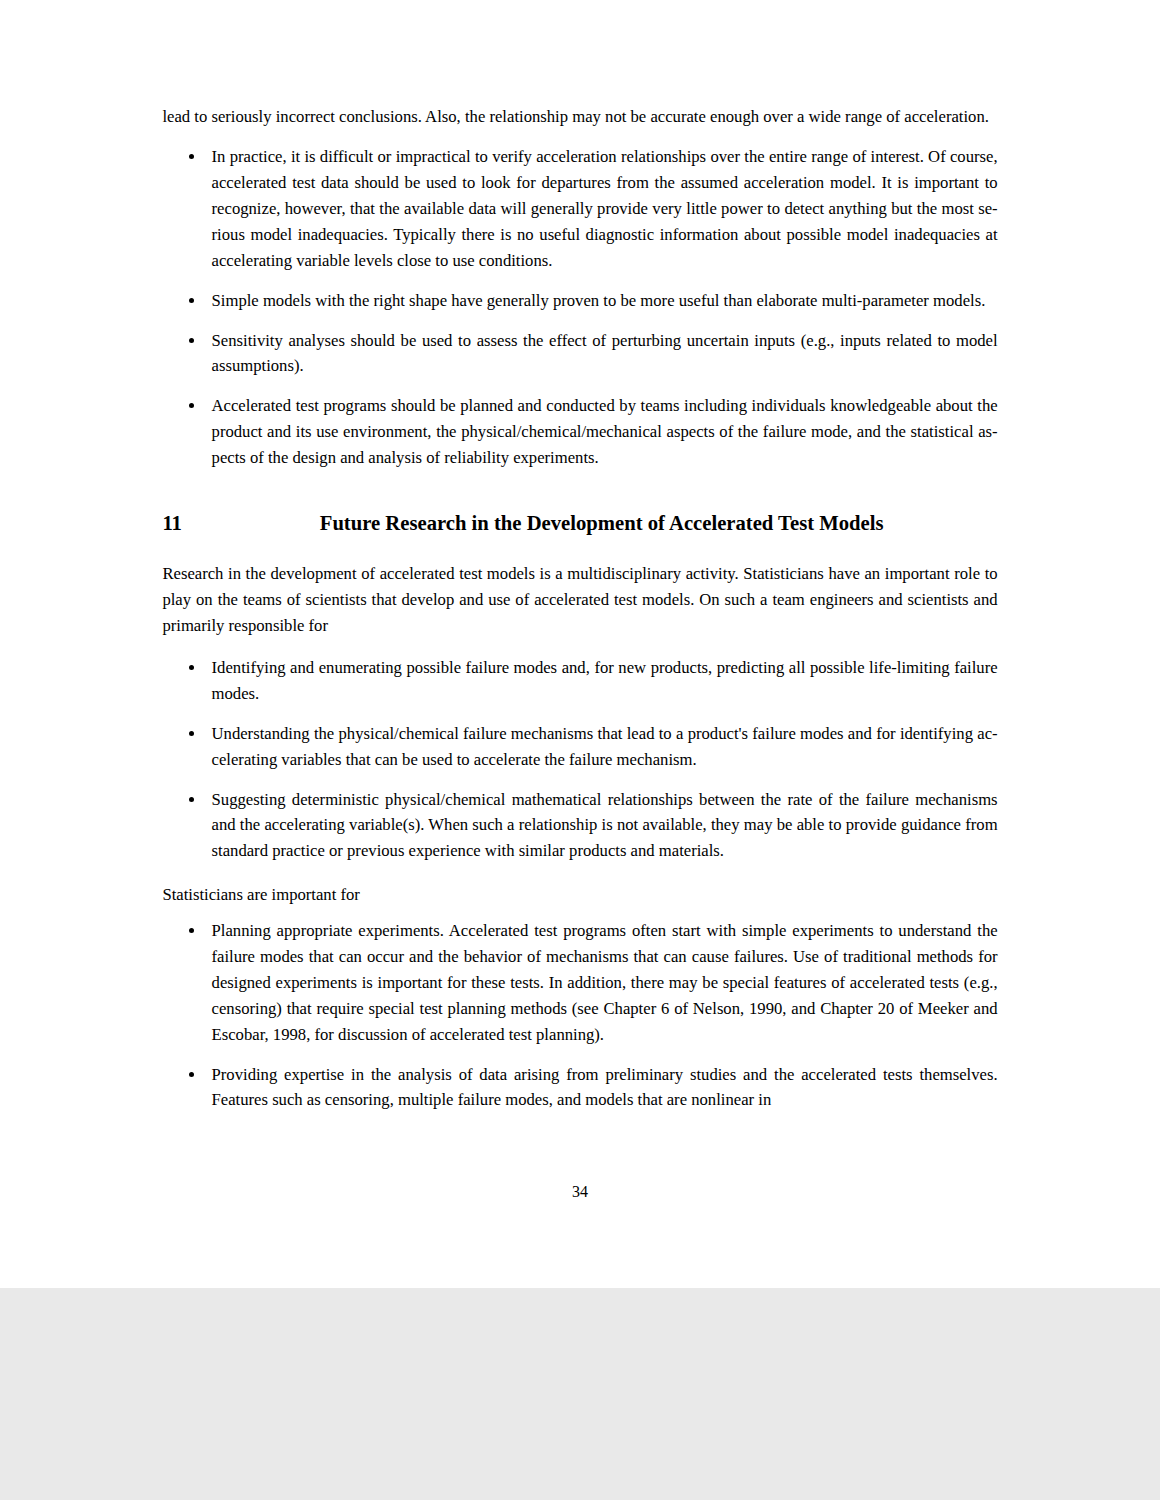lead to seriously incorrect conclusions. Also, the relationship may not be accurate enough over a wide range of acceleration.
In practice, it is difficult or impractical to verify acceleration relationships over the entire range of interest. Of course, accelerated test data should be used to look for departures from the assumed acceleration model. It is important to recognize, however, that the available data will generally provide very little power to detect anything but the most serious model inadequacies. Typically there is no useful diagnostic information about possible model inadequacies at accelerating variable levels close to use conditions.
Simple models with the right shape have generally proven to be more useful than elaborate multi-parameter models.
Sensitivity analyses should be used to assess the effect of perturbing uncertain inputs (e.g., inputs related to model assumptions).
Accelerated test programs should be planned and conducted by teams including individuals knowledgeable about the product and its use environment, the physical/chemical/mechanical aspects of the failure mode, and the statistical aspects of the design and analysis of reliability experiments.
11 Future Research in the Development of Accelerated Test Models
Research in the development of accelerated test models is a multidisciplinary activity. Statisticians have an important role to play on the teams of scientists that develop and use of accelerated test models. On such a team engineers and scientists and primarily responsible for
Identifying and enumerating possible failure modes and, for new products, predicting all possible life-limiting failure modes.
Understanding the physical/chemical failure mechanisms that lead to a product's failure modes and for identifying accelerating variables that can be used to accelerate the failure mechanism.
Suggesting deterministic physical/chemical mathematical relationships between the rate of the failure mechanisms and the accelerating variable(s). When such a relationship is not available, they may be able to provide guidance from standard practice or previous experience with similar products and materials.
Statisticians are important for
Planning appropriate experiments. Accelerated test programs often start with simple experiments to understand the failure modes that can occur and the behavior of mechanisms that can cause failures. Use of traditional methods for designed experiments is important for these tests. In addition, there may be special features of accelerated tests (e.g., censoring) that require special test planning methods (see Chapter 6 of Nelson, 1990, and Chapter 20 of Meeker and Escobar, 1998, for discussion of accelerated test planning).
Providing expertise in the analysis of data arising from preliminary studies and the accelerated tests themselves. Features such as censoring, multiple failure modes, and models that are nonlinear in
34